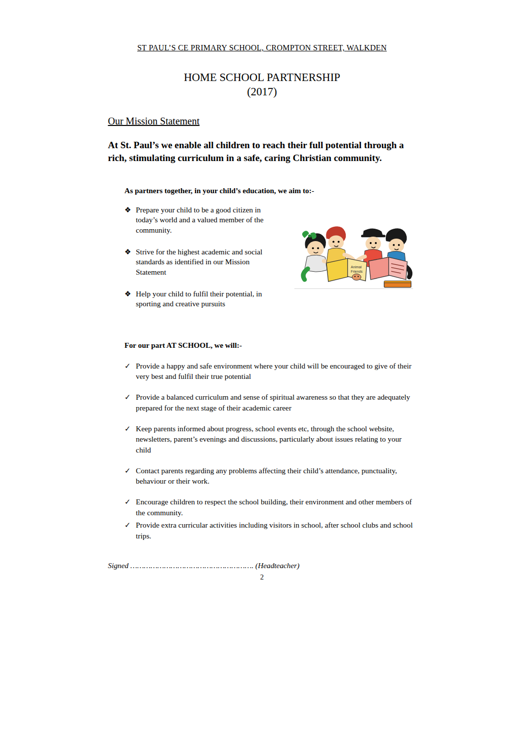ST PAUL’S CE PRIMARY SCHOOL, CROMPTON STREET, WALKDEN
HOME SCHOOL PARTNERSHIP(2017)
Our Mission Statement
At St. Paul’s we enable all children to reach their full potential through a rich, stimulating curriculum in a safe, caring Christian community.
As partners together, in your child’s education, we aim to:-
Four children reading books together Animal Friends
Prepare your child to be a good citizen in today’s world and a valued member of the community.
Strive for the highest academic and social standards as identified in our Mission Statement
Help your child to fulfil their potential, in sporting and creative pursuits
For our part AT SCHOOL, we will:-
Provide a happy and safe environment where your child will be encouraged to give of their very best and fulfil their true potential
Provide a balanced curriculum and sense of spiritual awareness so that they are adequately prepared for the next stage of their academic career
Keep parents informed about progress, school events etc, through the school website, newsletters, parent’s evenings and discussions, particularly about issues relating to your child
Contact parents regarding any problems affecting their child’s attendance, punctuality, behaviour or their work.
Encourage children to respect the school building, their environment and other members of the community.
Provide extra curricular activities including visitors in school, after school clubs and school trips.
Signed ………………………………………………. (Headteacher)
2